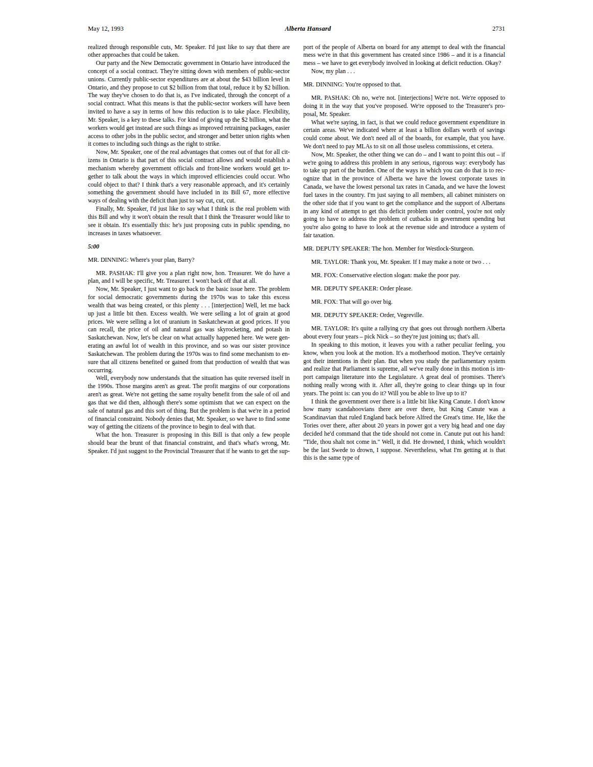May 12, 1993 Alberta Hansard 2731
realized through responsible cuts, Mr. Speaker. I'd just like to say that there are other approaches that could be taken.
Our party and the New Democratic government in Ontario have introduced the concept of a social contract. They're sitting down with members of public-sector unions. Currently public-sector expenditures are at about the $43 billion level in Ontario, and they propose to cut $2 billion from that total, reduce it by $2 billion. The way they've chosen to do that is, as I've indicated, through the concept of a social contract. What this means is that the public-sector workers will have been invited to have a say in terms of how this reduction is to take place. Flexibility, Mr. Speaker, is a key to these talks. For kind of giving up the $2 billion, what the workers would get instead are such things as improved retraining packages, easier access to other jobs in the public sector, and stronger and better union rights when it comes to including such things as the right to strike.
Now, Mr. Speaker, one of the real advantages that comes out of that for all citizens in Ontario is that part of this social contract allows and would establish a mechanism whereby government officials and front-line workers would get together to talk about the ways in which improved efficiencies could occur. Who could object to that? I think that's a very reasonable approach, and it's certainly something the government should have included in its Bill 67, more effective ways of dealing with the deficit than just to say cut, cut, cut.
Finally, Mr. Speaker, I'd just like to say what I think is the real problem with this Bill and why it won't obtain the result that I think the Treasurer would like to see it obtain. It's essentially this: he's just proposing cuts in public spending, no increases in taxes whatsoever.
5:00
MR. DINNING: Where's your plan, Barry?
MR. PASHAK: I'll give you a plan right now, hon. Treasurer. We do have a plan, and I will be specific, Mr. Treasurer. I won't back off that at all.
Now, Mr. Speaker, I just want to go back to the basic issue here. The problem for social democratic governments during the 1970s was to take this excess wealth that was being created, or this plenty . . . [interjection] Well, let me back up just a little bit then. Excess wealth. We were selling a lot of grain at good prices. We were selling a lot of uranium in Saskatchewan at good prices. If you can recall, the price of oil and natural gas was skyrocketing, and potash in Saskatchewan. Now, let's be clear on what actually happened here. We were generating an awful lot of wealth in this province, and so was our sister province Saskatchewan. The problem during the 1970s was to find some mechanism to ensure that all citizens benefited or gained from that production of wealth that was occurring.
Well, everybody now understands that the situation has quite reversed itself in the 1990s. Those margins aren't as great. The profit margins of our corporations aren't as great. We're not getting the same royalty benefit from the sale of oil and gas that we did then, although there's some optimism that we can expect on the sale of natural gas and this sort of thing. But the problem is that we're in a period of financial constraint. Nobody denies that, Mr. Speaker, so we have to find some way of getting the citizens of the province to begin to deal with that.
What the hon. Treasurer is proposing in this Bill is that only a few people should bear the brunt of that financial constraint, and that's what's wrong, Mr. Speaker. I'd just suggest to the Provincial Treasurer that if he wants to get the support of the people of Alberta on board for any attempt to deal with the financial mess we're in that this government has created since 1986 – and it is a financial mess – we have to get everybody involved in looking at deficit reduction. Okay?
Now, my plan . . .
MR. DINNING: You're opposed to that.
MR. PASHAK: Oh no, we're not. [interjections] We're not. We're opposed to doing it in the way that you've proposed. We're opposed to the Treasurer's proposal, Mr. Speaker.
What we're saying, in fact, is that we could reduce government expenditure in certain areas. We've indicated where at least a billion dollars worth of savings could come about. We don't need all of the boards, for example, that you have. We don't need to pay MLAs to sit on all those useless commissions, et cetera.
Now, Mr. Speaker, the other thing we can do – and I want to point this out – if we're going to address this problem in any serious, rigorous way: everybody has to take up part of the burden. One of the ways in which you can do that is to recognize that in the province of Alberta we have the lowest corporate taxes in Canada, we have the lowest personal tax rates in Canada, and we have the lowest fuel taxes in the country. I'm just saying to all members, all cabinet ministers on the other side that if you want to get the compliance and the support of Albertans in any kind of attempt to get this deficit problem under control, you're not only going to have to address the problem of cutbacks in government spending but you're also going to have to look at the revenue side and introduce a system of fair taxation.
MR. DEPUTY SPEAKER: The hon. Member for Westlock-Sturgeon.
MR. TAYLOR: Thank you, Mr. Speaker. If I may make a note or two . . .
MR. FOX: Conservative election slogan: make the poor pay.
MR. DEPUTY SPEAKER: Order please.
MR. FOX: That will go over big.
MR. DEPUTY SPEAKER: Order, Vegreville.
MR. TAYLOR: It's quite a rallying cry that goes out through northern Alberta about every four years – pick Nick – so they're just joining us; that's all.
In speaking to this motion, it leaves you with a rather peculiar feeling, you know, when you look at the motion. It's a motherhood motion. They've certainly got their intentions in their plan. But when you study the parliamentary system and realize that Parliament is supreme, all we've really done in this motion is import campaign literature into the Legislature. A great deal of promises. There's nothing really wrong with it. After all, they're going to clear things up in four years. The point is: can you do it? Will you be able to live up to it?
I think the government over there is a little bit like King Canute. I don't know how many scandahoovians there are over there, but King Canute was a Scandinavian that ruled England back before Alfred the Great's time. He, like the Tories over there, after about 20 years in power got a very big head and one day decided he'd command that the tide should not come in. Canute put out his hand: "Tide, thou shalt not come in." Well, it did. He drowned, I think, which wouldn't be the last Swede to drown, I suppose. Nevertheless, what I'm getting at is that this is the same type of